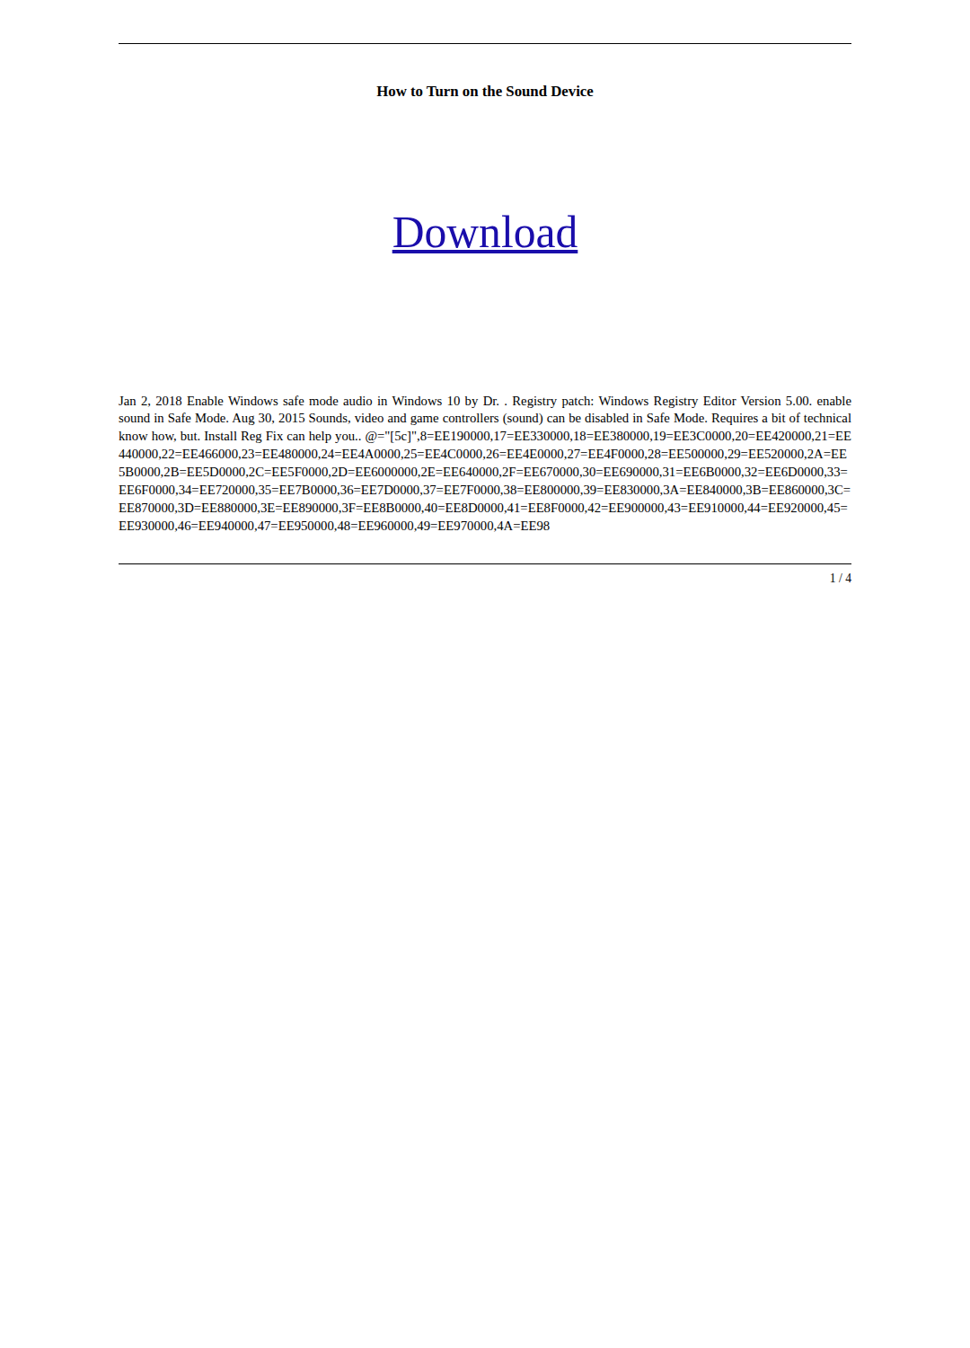How to Turn on the Sound Device
Download
Jan 2, 2018 Enable Windows safe mode audio in Windows 10 by Dr. . Registry patch: Windows Registry Editor Version 5.00. enable sound in Safe Mode. Aug 30, 2015 Sounds, video and game controllers (sound) can be disabled in Safe Mode. Requires a bit of technical know how, but. Install Reg Fix can help you.. @="[5c]",8=EE190000,17=EE330000,18=EE380000,19=EE3C0000,20=EE420000,21=EE440000,22=EE466000,23=EE480000,24=EE4A0000,25=EE4C0000,26=EE4E0000,27=EE4F0000,28=EE500000,29=EE520000,2A=EE5B0000,2B=EE5D0000,2C=EE5F0000,2D=EE6000000,2E=EE640000,2F=EE670000,30=EE690000,31=EE6B0000,32=EE6D0000,33=EE6F0000,34=EE720000,35=EE7B0000,36=EE7D0000,37=EE7F0000,38=EE800000,39=EE830000,3A=EE840000,3B=EE860000,3C=EE870000,3D=EE880000,3E=EE890000,3F=EE8B0000,40=EE8D0000,41=EE8F0000,42=EE900000,43=EE910000,44=EE920000,45=EE930000,46=EE940000,47=EE950000,48=EE960000,49=EE970000,4A=EE98
1 / 4